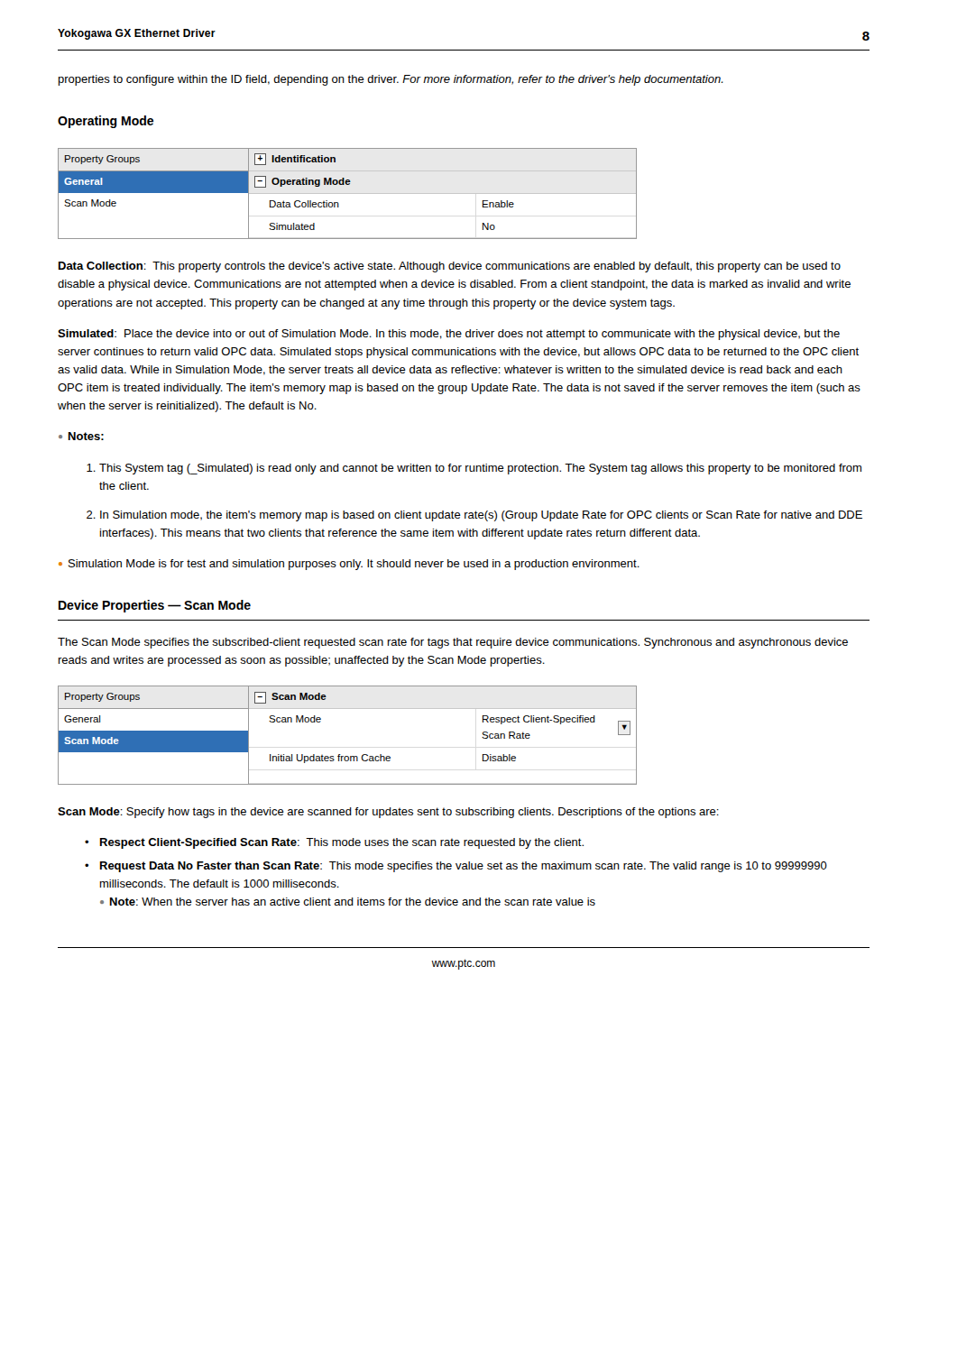Yokogawa GX Ethernet Driver
8
properties to configure within the ID field, depending on the driver. For more information, refer to the driver's help documentation.
Operating Mode
Property Groups
General
Scan Mode
+Identification
−Operating Mode
Data Collection
Enable
Simulated
No
Data Collection: This property controls the device's active state. Although device communications are enabled by default, this property can be used to disable a physical device. Communications are not attempted when a device is disabled. From a client standpoint, the data is marked as invalid and write operations are not accepted. This property can be changed at any time through this property or the device system tags.
Simulated: Place the device into or out of Simulation Mode. In this mode, the driver does not attempt to communicate with the physical device, but the server continues to return valid OPC data. Simulated stops physical communications with the device, but allows OPC data to be returned to the OPC client as valid data. While in Simulation Mode, the server treats all device data as reflective: whatever is written to the simulated device is read back and each OPC item is treated individually. The item's memory map is based on the group Update Rate. The data is not saved if the server removes the item (such as when the server is reinitialized). The default is No.
Notes:
This System tag (_Simulated) is read only and cannot be written to for runtime protection. The System tag allows this property to be monitored from the client.
In Simulation mode, the item's memory map is based on client update rate(s) (Group Update Rate for OPC clients or Scan Rate for native and DDE interfaces). This means that two clients that reference the same item with different update rates return different data.
Simulation Mode is for test and simulation purposes only. It should never be used in a production environment.
Device Properties — Scan Mode
The Scan Mode specifies the subscribed-client requested scan rate for tags that require device communications. Synchronous and asynchronous device reads and writes are processed as soon as possible; unaffected by the Scan Mode properties.
Property Groups
General
Scan Mode
−Scan Mode
Scan Mode
Respect Client-Specified Scan Rate▼
Initial Updates from Cache
Disable
Scan Mode: Specify how tags in the device are scanned for updates sent to subscribing clients. Descriptions of the options are:
Respect Client-Specified Scan Rate: This mode uses the scan rate requested by the client.
Request Data No Faster than Scan Rate: This mode specifies the value set as the maximum scan rate. The valid range is 10 to 99999990 milliseconds. The default is 1000 milliseconds.
Note: When the server has an active client and items for the device and the scan rate value is
www.ptc.com